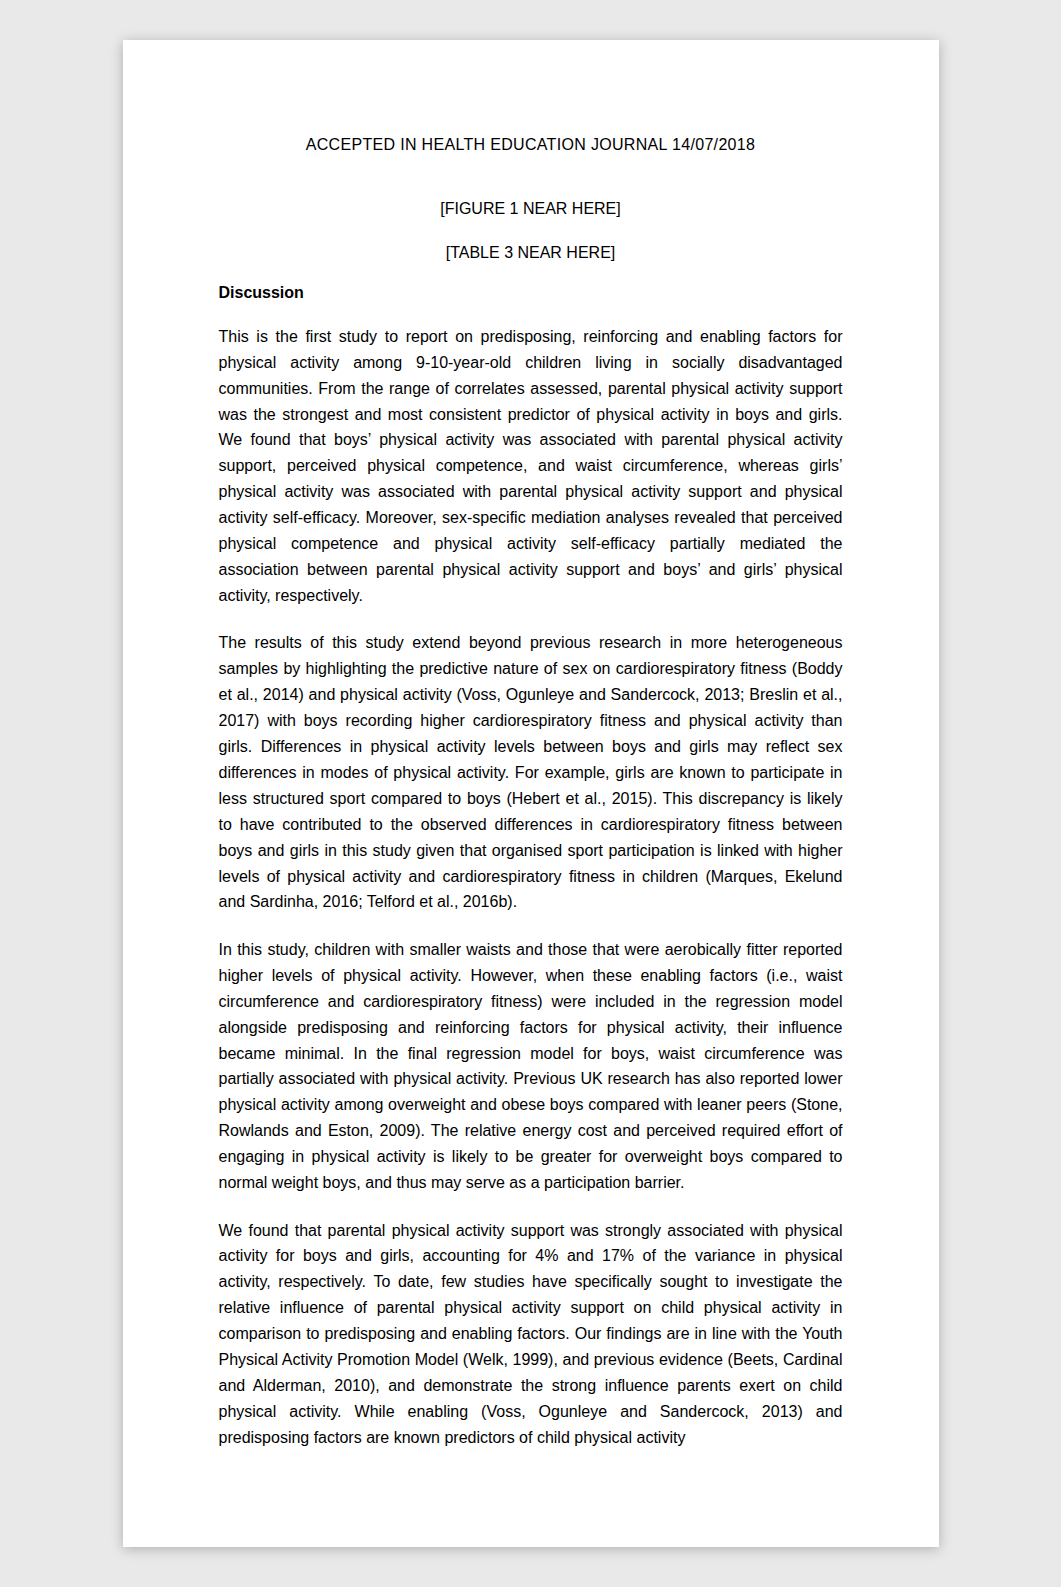ACCEPTED IN HEALTH EDUCATION JOURNAL 14/07/2018
[FIGURE 1 NEAR HERE]
[TABLE 3 NEAR HERE]
Discussion
This is the first study to report on predisposing, reinforcing and enabling factors for physical activity among 9-10-year-old children living in socially disadvantaged communities. From the range of correlates assessed, parental physical activity support was the strongest and most consistent predictor of physical activity in boys and girls. We found that boys’ physical activity was associated with parental physical activity support, perceived physical competence, and waist circumference, whereas girls’ physical activity was associated with parental physical activity support and physical activity self-efficacy. Moreover, sex-specific mediation analyses revealed that perceived physical competence and physical activity self-efficacy partially mediated the association between parental physical activity support and boys’ and girls’ physical activity, respectively.
The results of this study extend beyond previous research in more heterogeneous samples by highlighting the predictive nature of sex on cardiorespiratory fitness (Boddy et al., 2014) and physical activity (Voss, Ogunleye and Sandercock, 2013; Breslin et al., 2017) with boys recording higher cardiorespiratory fitness and physical activity than girls. Differences in physical activity levels between boys and girls may reflect sex differences in modes of physical activity. For example, girls are known to participate in less structured sport compared to boys (Hebert et al., 2015). This discrepancy is likely to have contributed to the observed differences in cardiorespiratory fitness between boys and girls in this study given that organised sport participation is linked with higher levels of physical activity and cardiorespiratory fitness in children (Marques, Ekelund and Sardinha, 2016; Telford et al., 2016b).
In this study, children with smaller waists and those that were aerobically fitter reported higher levels of physical activity. However, when these enabling factors (i.e., waist circumference and cardiorespiratory fitness) were included in the regression model alongside predisposing and reinforcing factors for physical activity, their influence became minimal. In the final regression model for boys, waist circumference was partially associated with physical activity. Previous UK research has also reported lower physical activity among overweight and obese boys compared with leaner peers (Stone, Rowlands and Eston, 2009). The relative energy cost and perceived required effort of engaging in physical activity is likely to be greater for overweight boys compared to normal weight boys, and thus may serve as a participation barrier.
We found that parental physical activity support was strongly associated with physical activity for boys and girls, accounting for 4% and 17% of the variance in physical activity, respectively. To date, few studies have specifically sought to investigate the relative influence of parental physical activity support on child physical activity in comparison to predisposing and enabling factors. Our findings are in line with the Youth Physical Activity Promotion Model (Welk, 1999), and previous evidence (Beets, Cardinal and Alderman, 2010), and demonstrate the strong influence parents exert on child physical activity. While enabling (Voss, Ogunleye and Sandercock, 2013) and predisposing factors are known predictors of child physical activity